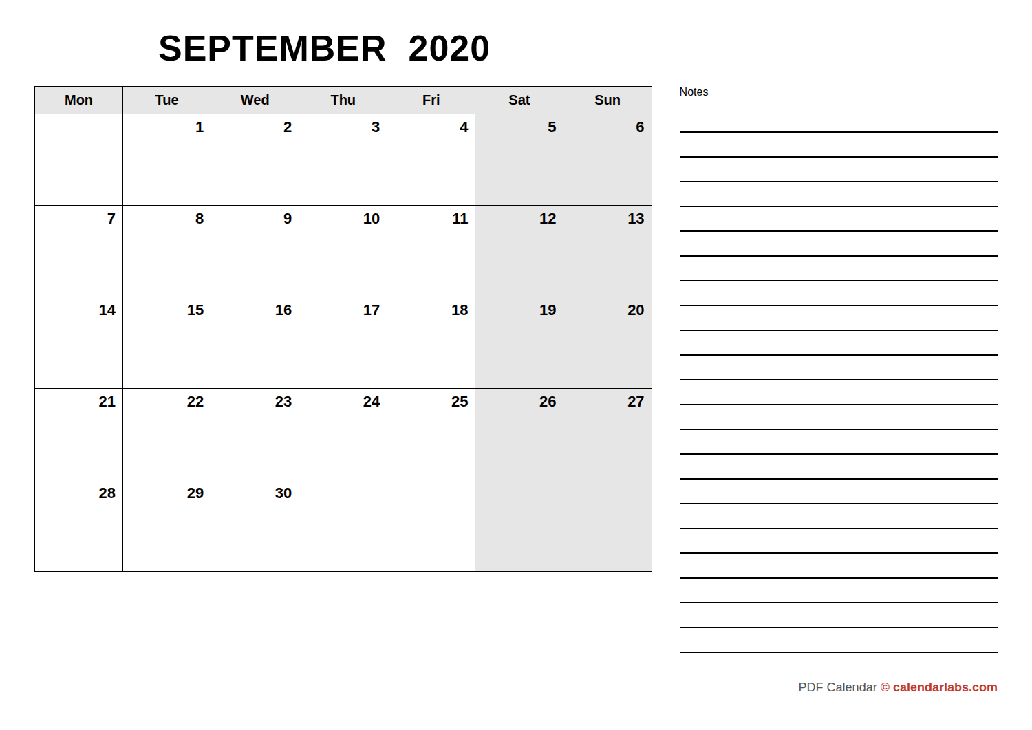SEPTEMBER 2020
| Mon | Tue | Wed | Thu | Fri | Sat | Sun |
| --- | --- | --- | --- | --- | --- | --- |
| | 1 | 2 | 3 | 4 | 5 | 6 |
| 7 | 8 | 9 | 10 | 11 | 12 | 13 |
| 14 | 15 | 16 | 17 | 18 | 19 | 20 |
| 21 | 22 | 23 | 24 | 25 | 26 | 27 |
| 28 | 29 | 30 | | | | |
Notes
PDF Calendar © calendarlabs.com